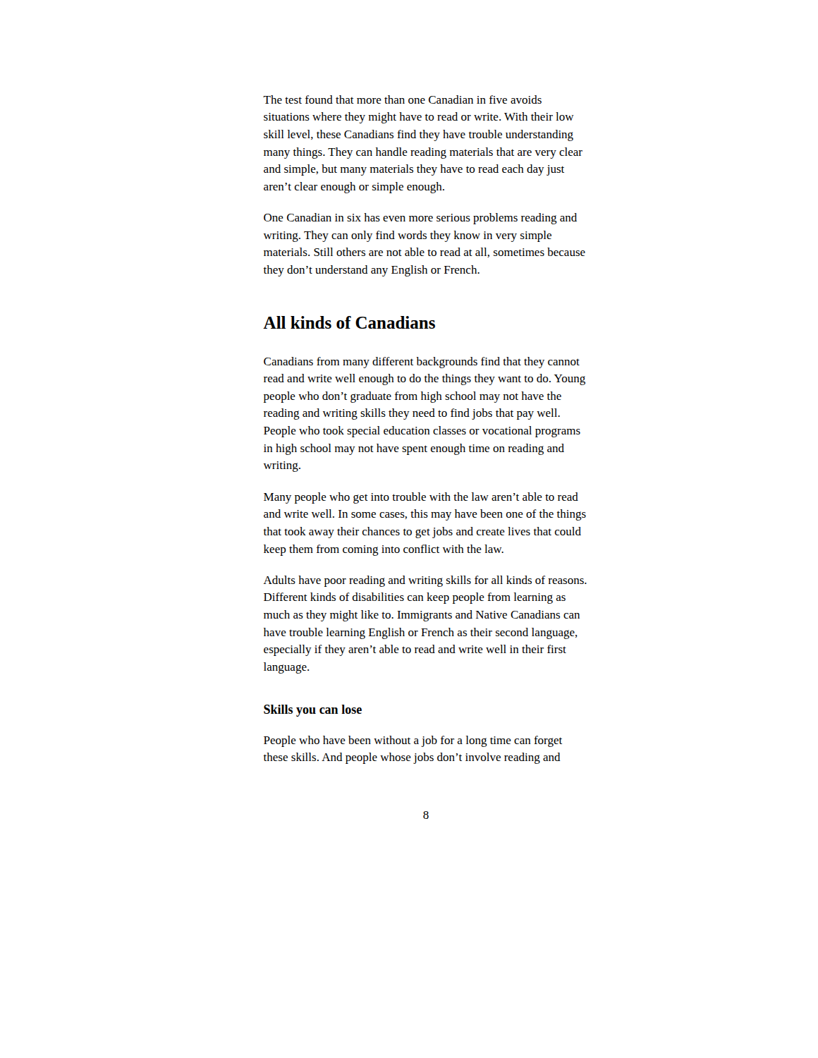The test found that more than one Canadian in five avoids situations where they might have to read or write. With their low skill level, these Canadians find they have trouble understanding many things. They can handle reading materials that are very clear and simple, but many materials they have to read each day just aren’t clear enough or simple enough.
One Canadian in six has even more serious problems reading and writing. They can only find words they know in very simple materials. Still others are not able to read at all, sometimes because they don’t understand any English or French.
All kinds of Canadians
Canadians from many different backgrounds find that they cannot read and write well enough to do the things they want to do. Young people who don’t graduate from high school may not have the reading and writing skills they need to find jobs that pay well. People who took special education classes or vocational programs in high school may not have spent enough time on reading and writing.
Many people who get into trouble with the law aren’t able to read and write well. In some cases, this may have been one of the things that took away their chances to get jobs and create lives that could keep them from coming into conflict with the law.
Adults have poor reading and writing skills for all kinds of reasons. Different kinds of disabilities can keep people from learning as much as they might like to. Immigrants and Native Canadians can have trouble learning English or French as their second language, especially if they aren’t able to read and write well in their first language.
Skills you can lose
People who have been without a job for a long time can forget these skills. And people whose jobs don’t involve reading and
8